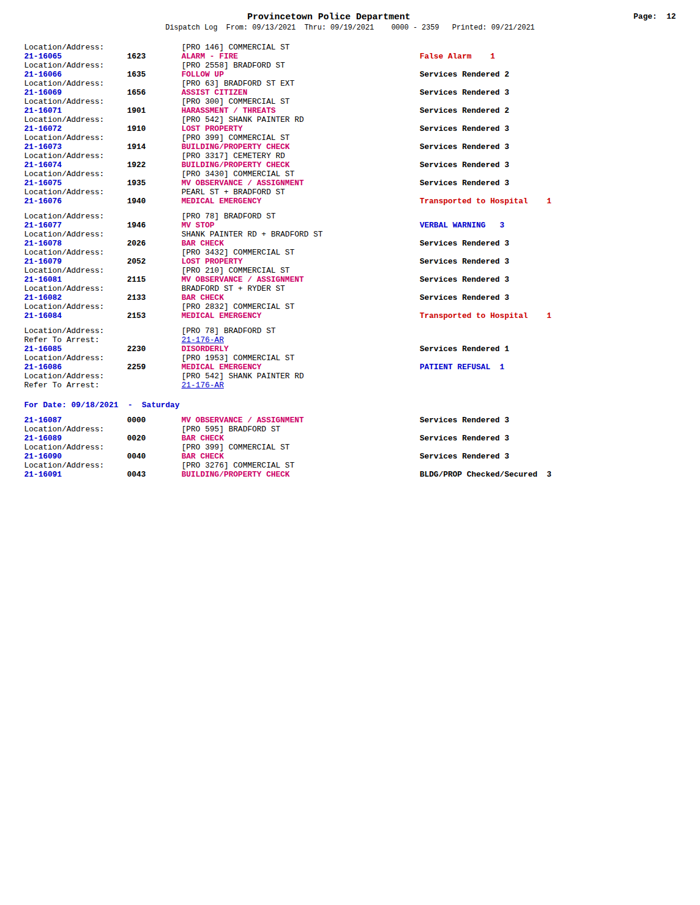Page: 12
Provincetown Police Department
Dispatch Log From: 09/13/2021 Thru: 09/19/2021 0000 - 2359 Printed: 09/21/2021
| Location/Address: | [PRO 146] COMMERCIAL ST |
| 21-16065 | 1623 | ALARM - FIRE | False Alarm 1 |
| Location/Address: | [PRO 2558] BRADFORD ST |
| 21-16066 | 1635 | FOLLOW UP | Services Rendered 2 |
| Location/Address: | [PRO 63] BRADFORD ST EXT |
| 21-16069 | 1656 | ASSIST CITIZEN | Services Rendered 3 |
| Location/Address: | [PRO 300] COMMERCIAL ST |
| 21-16071 | 1901 | HARASSMENT / THREATS | Services Rendered 2 |
| Location/Address: | [PRO 542] SHANK PAINTER RD |
| 21-16072 | 1910 | LOST PROPERTY | Services Rendered 3 |
| Location/Address: | [PRO 399] COMMERCIAL ST |
| 21-16073 | 1914 | BUILDING/PROPERTY CHECK | Services Rendered 3 |
| Location/Address: | [PRO 3317] CEMETERY RD |
| 21-16074 | 1922 | BUILDING/PROPERTY CHECK | Services Rendered 3 |
| Location/Address: | [PRO 3430] COMMERCIAL ST |
| 21-16075 | 1935 | MV OBSERVANCE / ASSIGNMENT | Services Rendered 3 |
| Location/Address: | PEARL ST + BRADFORD ST |
| 21-16076 | 1940 | MEDICAL EMERGENCY | Transported to Hospital 1 |
| Location/Address: | [PRO 78] BRADFORD ST |
| 21-16077 | 1946 | MV STOP | VERBAL WARNING 3 |
| Location/Address: | SHANK PAINTER RD + BRADFORD ST |
| 21-16078 | 2026 | BAR CHECK | Services Rendered 3 |
| Location/Address: | [PRO 3432] COMMERCIAL ST |
| 21-16079 | 2052 | LOST PROPERTY | Services Rendered 3 |
| Location/Address: | [PRO 210] COMMERCIAL ST |
| 21-16081 | 2115 | MV OBSERVANCE / ASSIGNMENT | Services Rendered 3 |
| Location/Address: | BRADFORD ST + RYDER ST |
| 21-16082 | 2133 | BAR CHECK | Services Rendered 3 |
| Location/Address: | [PRO 2832] COMMERCIAL ST |
| 21-16084 | 2153 | MEDICAL EMERGENCY | Transported to Hospital 1 |
| Location/Address: | [PRO 78] BRADFORD ST |
| Refer To Arrest: | 21-176-AR |
| 21-16085 | 2230 | DISORDERLY | Services Rendered 1 |
| Location/Address: | [PRO 1953] COMMERCIAL ST |
| 21-16086 | 2259 | MEDICAL EMERGENCY | PATIENT REFUSAL 1 |
| Location/Address: | [PRO 542] SHANK PAINTER RD |
| Refer To Arrest: | 21-176-AR |
For Date: 09/18/2021 - Saturday
| 21-16087 | 0000 | MV OBSERVANCE / ASSIGNMENT | Services Rendered 3 |
| Location/Address: | [PRO 595] BRADFORD ST |
| 21-16089 | 0020 | BAR CHECK | Services Rendered 3 |
| Location/Address: | [PRO 399] COMMERCIAL ST |
| 21-16090 | 0040 | BAR CHECK | Services Rendered 3 |
| Location/Address: | [PRO 3276] COMMERCIAL ST |
| 21-16091 | 0043 | BUILDING/PROPERTY CHECK | BLDG/PROP Checked/Secured 3 |